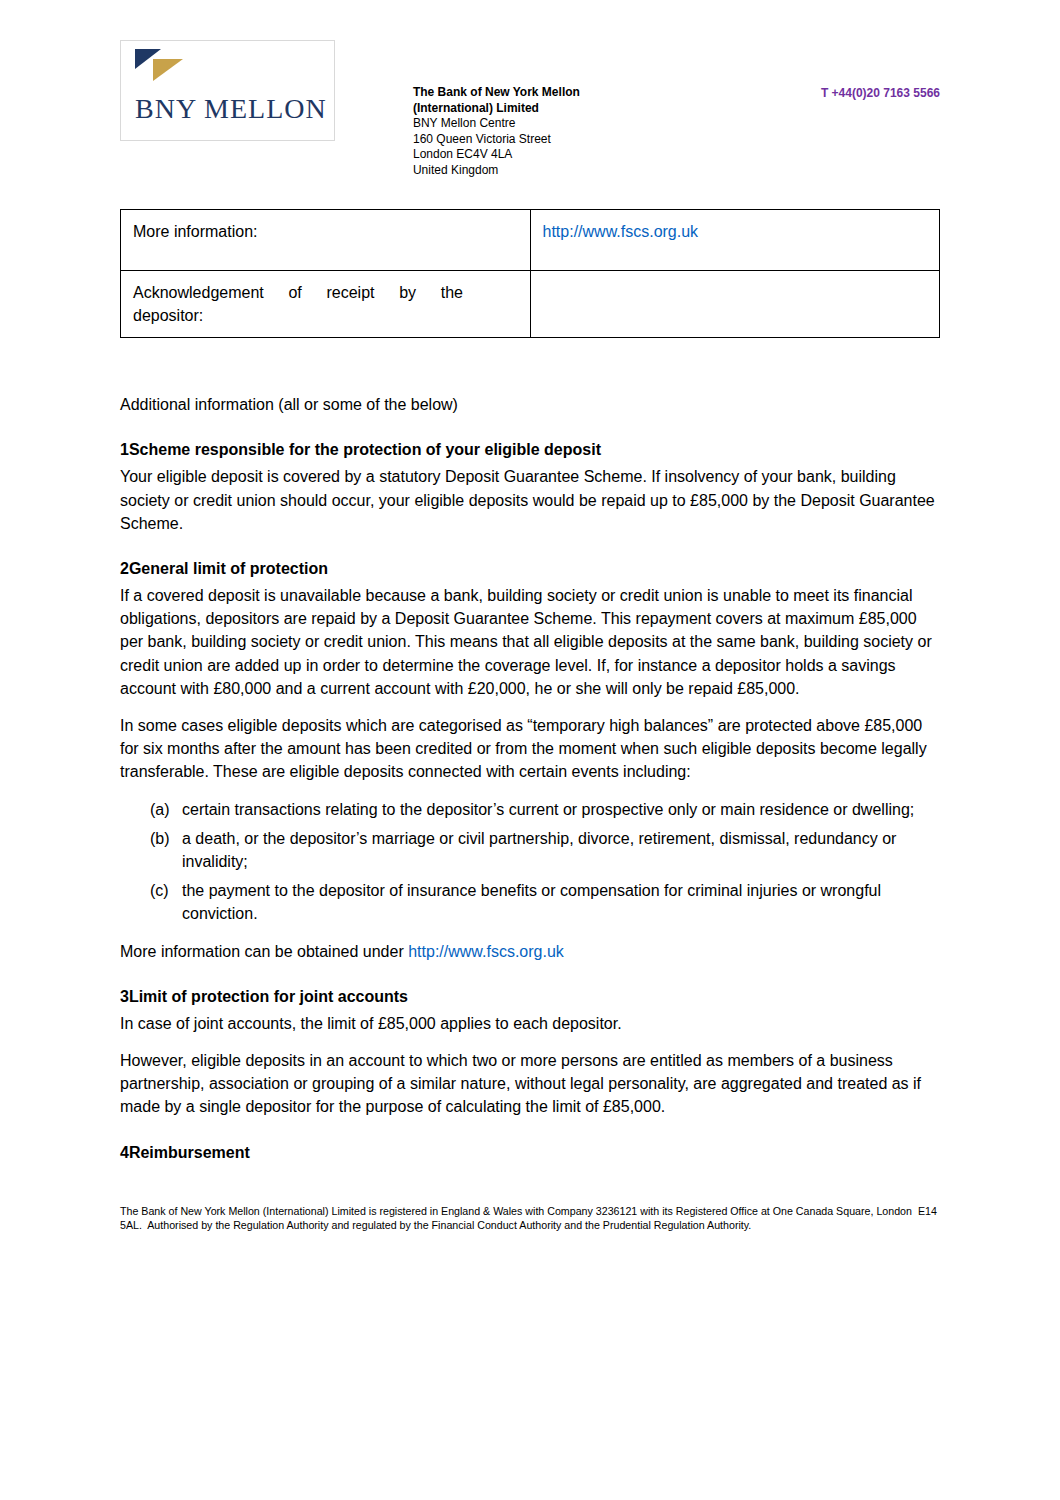BNY MELLON
The Bank of New York Mellon
(International) Limited
BNY Mellon Centre
160 Queen Victoria Street
London EC4V 4LA
United Kingdom
T +44(0)20 7163 5566
| More information: | http://www.fscs.org.uk |
| Acknowledgement of receipt by the depositor: | |
Additional information (all or some of the below)
1Scheme responsible for the protection of your eligible deposit
Your eligible deposit is covered by a statutory Deposit Guarantee Scheme. If insolvency of your bank, building society or credit union should occur, your eligible deposits would be repaid up to £85,000 by the Deposit Guarantee Scheme.
2General limit of protection
If a covered deposit is unavailable because a bank, building society or credit union is unable to meet its financial obligations, depositors are repaid by a Deposit Guarantee Scheme. This repayment covers at maximum £85,000 per bank, building society or credit union. This means that all eligible deposits at the same bank, building society or credit union are added up in order to determine the coverage level. If, for instance a depositor holds a savings account with £80,000 and a current account with £20,000, he or she will only be repaid £85,000.
In some cases eligible deposits which are categorised as “temporary high balances” are protected above £85,000 for six months after the amount has been credited or from the moment when such eligible deposits become legally transferable. These are eligible deposits connected with certain events including:
(a) certain transactions relating to the depositor’s current or prospective only or main residence or dwelling;
(b) a death, or the depositor’s marriage or civil partnership, divorce, retirement, dismissal, redundancy or invalidity;
(c) the payment to the depositor of insurance benefits or compensation for criminal injuries or wrongful conviction.
More information can be obtained under http://www.fscs.org.uk
3Limit of protection for joint accounts
In case of joint accounts, the limit of £85,000 applies to each depositor.
However, eligible deposits in an account to which two or more persons are entitled as members of a business partnership, association or grouping of a similar nature, without legal personality, are aggregated and treated as if made by a single depositor for the purpose of calculating the limit of £85,000.
4Reimbursement
The Bank of New York Mellon (International) Limited is registered in England & Wales with Company 3236121 with its Registered Office at One Canada Square, London E14 5AL. Authorised by the Regulation Authority and regulated by the Financial Conduct Authority and the Prudential Regulation Authority.